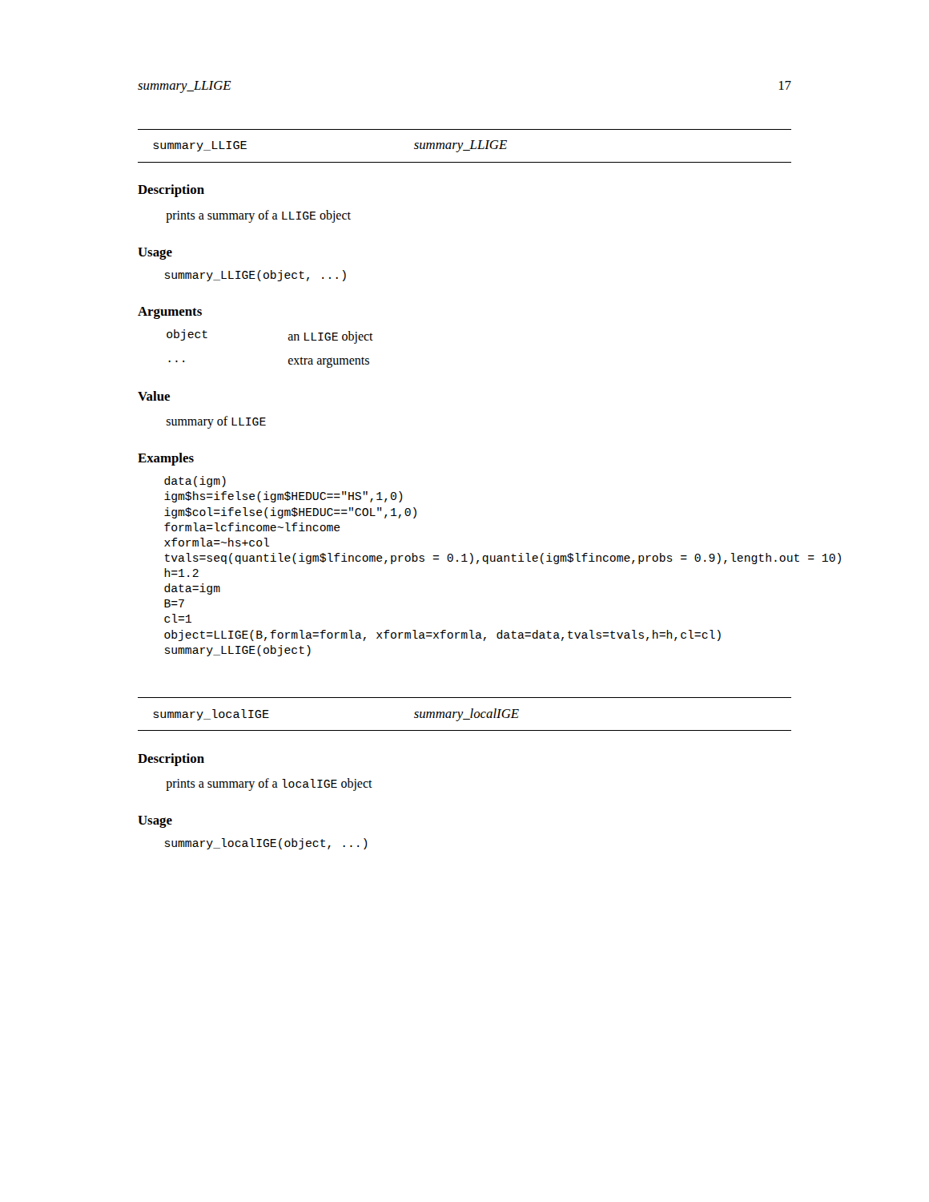summary_LLIGE 17
summary_LLIGE summary_LLIGE
Description
prints a summary of a LLIGE object
Usage
summary_LLIGE(object, ...)
Arguments
object
an LLIGE object
...
extra arguments
Value
summary of LLIGE
Examples
data(igm)
igm$hs=ifelse(igm$HEDUC=="HS",1,0)
igm$col=ifelse(igm$HEDUC=="COL",1,0)
formla=lcfincome~lfincome
xformla=~hs+col
tvals=seq(quantile(igm$lfincome,probs = 0.1),quantile(igm$lfincome,probs = 0.9),length.out = 10)
h=1.2
data=igm
B=7
cl=1
object=LLIGE(B,formla=formla, xformla=xformla, data=data,tvals=tvals,h=h,cl=cl)
summary_LLIGE(object)
summary_localIGE summary_localIGE
Description
prints a summary of a localIGE object
Usage
summary_localIGE(object, ...)